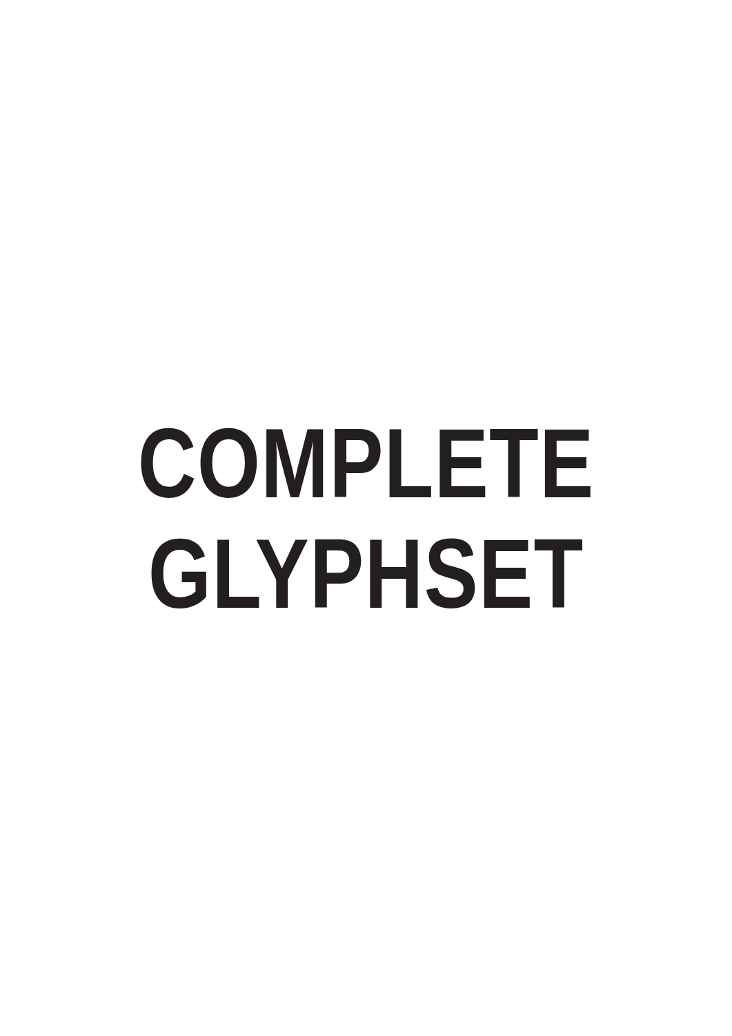Complete Glyphset